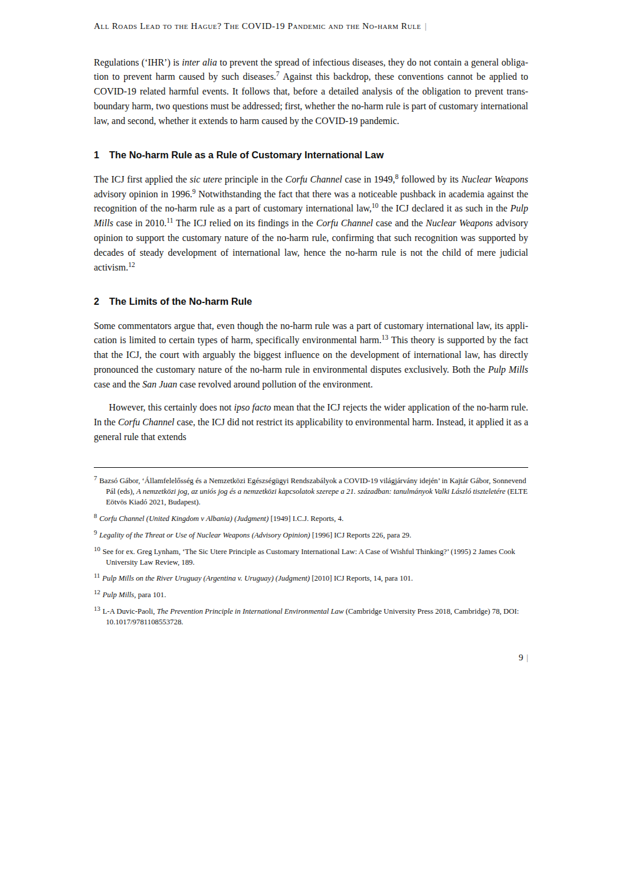All Roads Lead to the Hague? The COVID-19 Pandemic and the No-harm Rule|
Regulations (‘IHR’) is inter alia to prevent the spread of infectious diseases, they do not contain a general obligation to prevent harm caused by such diseases.7 Against this backdrop, these conventions cannot be applied to COVID-19 related harmful events. It follows that, before a detailed analysis of the obligation to prevent transboundary harm, two questions must be addressed; first, whether the no-harm rule is part of customary international law, and second, whether it extends to harm caused by the COVID-19 pandemic.
1 The No-harm Rule as a Rule of Customary International Law
The ICJ first applied the sic utere principle in the Corfu Channel case in 1949,8 followed by its Nuclear Weapons advisory opinion in 1996.9 Notwithstanding the fact that there was a noticeable pushback in academia against the recognition of the no-harm rule as a part of customary international law,10 the ICJ declared it as such in the Pulp Mills case in 2010.11 The ICJ relied on its findings in the Corfu Channel case and the Nuclear Weapons advisory opinion to support the customary nature of the no-harm rule, confirming that such recognition was supported by decades of steady development of international law, hence the no-harm rule is not the child of mere judicial activism.12
2 The Limits of the No-harm Rule
Some commentators argue that, even though the no-harm rule was a part of customary international law, its application is limited to certain types of harm, specifically environmental harm.13 This theory is supported by the fact that the ICJ, the court with arguably the biggest influence on the development of international law, has directly pronounced the customary nature of the no-harm rule in environmental disputes exclusively. Both the Pulp Mills case and the San Juan case revolved around pollution of the environment.
However, this certainly does not ipso facto mean that the ICJ rejects the wider application of the no-harm rule. In the Corfu Channel case, the ICJ did not restrict its applicability to environmental harm. Instead, it applied it as a general rule that extends
7 Bazsó Gábor, ‘Államfelelősség és a Nemzetközi Egészségügyi Rendszabályok a COVID-19 világjárvány idején’ in Kajtár Gábor, Sonnevend Pál (eds), A nemzetközi jog, az uniós jog és a nemzetközi kapcsolatok szerepe a 21. században: tanulmányok Valki László tiszteletére (ELTE Eötvös Kiadó 2021, Budapest).
8 Corfu Channel (United Kingdom v Albania) (Judgment) [1949] I.C.J. Reports, 4.
9 Legality of the Threat or Use of Nuclear Weapons (Advisory Opinion) [1996] ICJ Reports 226, para 29.
10 See for ex. Greg Lynham, ‘The Sic Utere Principle as Customary International Law: A Case of Wishful Thinking?’ (1995) 2 James Cook University Law Review, 189.
11 Pulp Mills on the River Uruguay (Argentina v. Uruguay) (Judgment) [2010] ICJ Reports, 14, para 101.
12 Pulp Mills, para 101.
13 L-A Duvic-Paoli, The Prevention Principle in International Environmental Law (Cambridge University Press 2018, Cambridge) 78, DOI: 10.1017/9781108553728.
9|